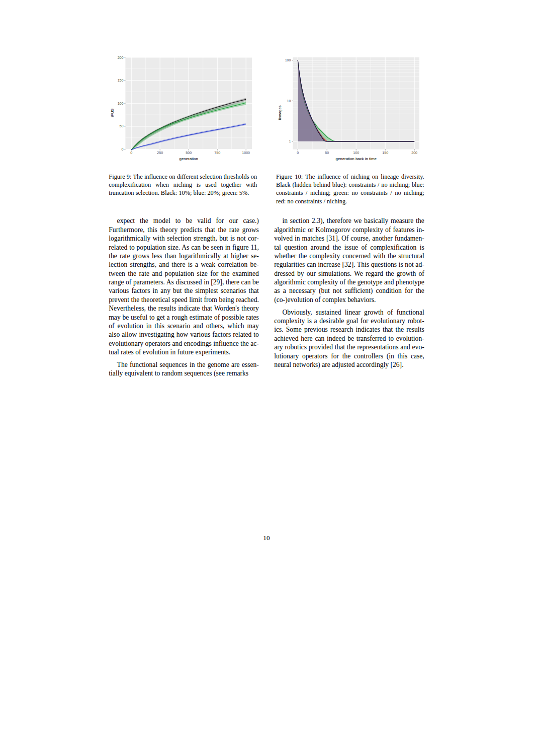iFUS 0 50 100 150 200 0 250 500 750 1000 generation
Figure 9: The influence on different selection thresholds on complexification when niching is used together with truncation selection. Black: 10%; blue: 20%; green: 5%.
lineages 1 10 100 0 50 100 150 200 generation back in time
Figure 10: The influence of niching on lineage diversity. Black (hidden behind blue): constraints / no niching; blue: constraints / niching; green: no constraints / no niching; red: no constraints / niching.
expect the model to be valid for our case.) Furthermore, this theory predicts that the rate grows logarithmically with selection strength, but is not correlated to population size. As can be seen in figure 11, the rate grows less than logarithmically at higher selection strengths, and there is a weak correlation between the rate and population size for the examined range of parameters. As discussed in [29], there can be various factors in any but the simplest scenarios that prevent the theoretical speed limit from being reached. Nevertheless, the results indicate that Worden's theory may be useful to get a rough estimate of possible rates of evolution in this scenario and others, which may also allow investigating how various factors related to evolutionary operators and encodings influence the actual rates of evolution in future experiments.
The functional sequences in the genome are essentially equivalent to random sequences (see remarks
in section 2.3), therefore we basically measure the algorithmic or Kolmogorov complexity of features involved in matches [31]. Of course, another fundamental question around the issue of complexification is whether the complexity concerned with the structural regularities can increase [32]. This questions is not addressed by our simulations. We regard the growth of algorithmic complexity of the genotype and phenotype as a necessary (but not sufficient) condition for the (co-)evolution of complex behaviors.
Obviously, sustained linear growth of functional complexity is a desirable goal for evolutionary robotics. Some previous research indicates that the results achieved here can indeed be transferred to evolutionary robotics provided that the representations and evolutionary operators for the controllers (in this case, neural networks) are adjusted accordingly [26].
10